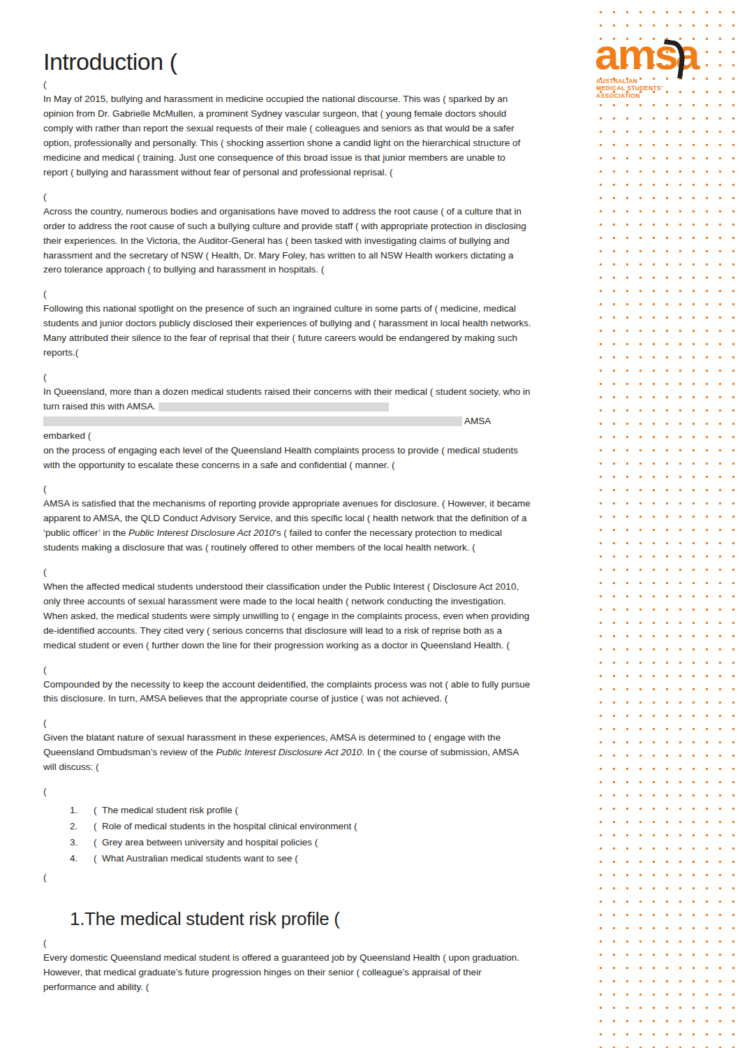amsa
Australian
Medical Students'
Association
Introduction (
(
In May of 2015, bullying and harassment in medicine occupied the national discourse. This was ( sparked by an opinion from Dr. Gabrielle McMullen, a prominent Sydney vascular surgeon, that ( young female doctors should comply with rather than report the sexual requests of their male ( colleagues and seniors as that would be a safer option, professionally and personally. This ( shocking assertion shone a candid light on the hierarchical structure of medicine and medical ( training. Just one consequence of this broad issue is that junior members are unable to report ( bullying and harassment without fear of personal and professional reprisal. (
(
Across the country, numerous bodies and organisations have moved to address the root cause ( of a culture that in order to address the root cause of such a bullying culture and provide staff ( with appropriate protection in disclosing their experiences. In the Victoria, the Auditor-General has ( been tasked with investigating claims of bullying and harassment and the secretary of NSW ( Health, Dr. Mary Foley, has written to all NSW Health workers dictating a zero tolerance approach ( to bullying and harassment in hospitals. (
(
Following this national spotlight on the presence of such an ingrained culture in some parts of ( medicine, medical students and junior doctors publicly disclosed their experiences of bullying and ( harassment in local health networks. Many attributed their silence to the fear of reprisal that their ( future careers would be endangered by making such reports.(
(
In Queensland, more than a dozen medical students raised their concerns with their medical ( student society, who in turn raised this with AMSA.
AMSA embarked (
on the process of engaging each level of the Queensland Health complaints process to provide ( medical students with the opportunity to escalate these concerns in a safe and confidential ( manner. (
(
AMSA is satisfied that the mechanisms of reporting provide appropriate avenues for disclosure. ( However, it became apparent to AMSA, the QLD Conduct Advisory Service, and this specific local ( health network that the definition of a ‘public officer’ in the Public Interest Disclosure Act 2010’s ( failed to confer the necessary protection to medical students making a disclosure that was ( routinely offered to other members of the local health network. (
(
When the affected medical students understood their classification under the Public Interest ( Disclosure Act 2010, only three accounts of sexual harassment were made to the local health ( network conducting the investigation. When asked, the medical students were simply unwilling to ( engage in the complaints process, even when providing de-identified accounts. They cited very ( serious concerns that disclosure will lead to a risk of reprise both as a medical student or even ( further down the line for their progression working as a doctor in Queensland Health. (
(
Compounded by the necessity to keep the account deidentified, the complaints process was not ( able to fully pursue this disclosure. In turn, AMSA believes that the appropriate course of justice ( was not achieved. (
(
Given the blatant nature of sexual harassment in these experiences, AMSA is determined to ( engage with the Queensland Ombudsman’s review of the Public Interest Disclosure Act 2010. In ( the course of submission, AMSA will discuss: (
(
( The medical student risk profile (
( Role of medical students in the hospital clinical environment (
( Grey area between university and hospital policies (
( What Australian medical students want to see (
(
1.The medical student risk profile (
(
Every domestic Queensland medical student is offered a guaranteed job by Queensland Health ( upon graduation. However, that medical graduate’s future progression hinges on their senior ( colleague’s appraisal of their performance and ability. (